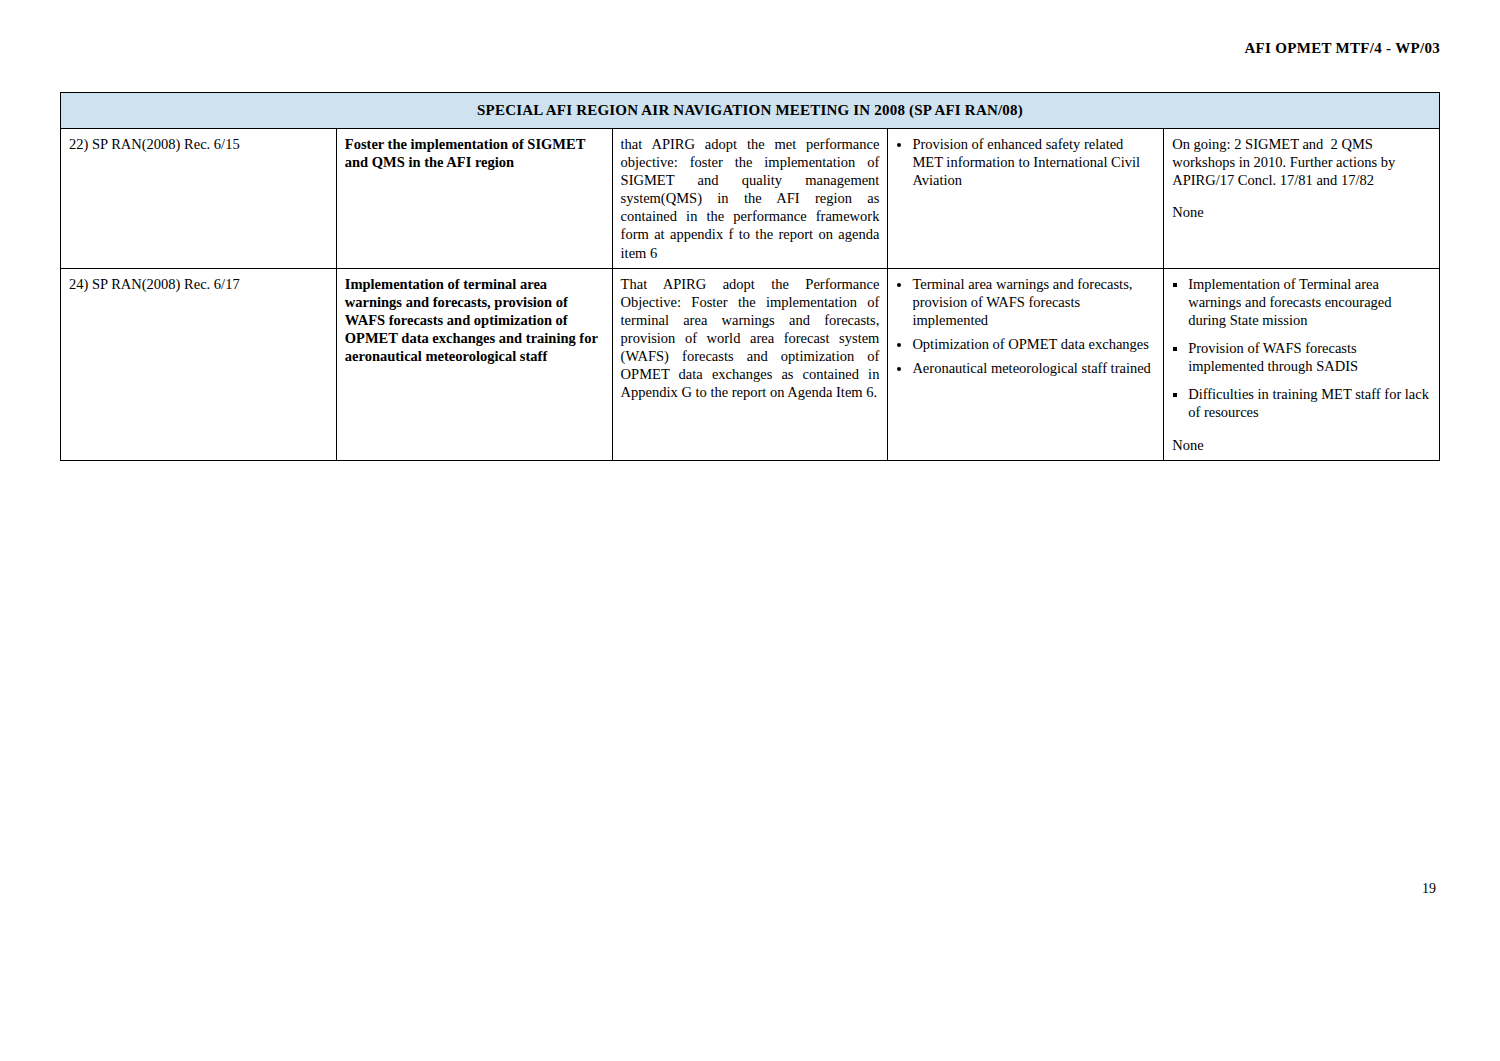AFI OPMET MTF/4 - WP/03
| SPECIAL AFI REGION AIR NAVIGATION MEETING IN 2008 (SP AFI RAN/08) |
| --- |
| 22) SP RAN(2008) Rec. 6/15 | Foster the implementation of SIGMET and QMS in the AFI region | that APIRG adopt the met performance objective: foster the implementation of SIGMET and quality management system(QMS) in the AFI region as contained in the performance framework form at appendix f to the report on agenda item 6 | Provision of enhanced safety related MET information to International Civil Aviation | On going: 2 SIGMET and 2 QMS workshops in 2010. Further actions by APIRG/17 Concl. 17/81 and 17/82 None |
| 24) SP RAN(2008) Rec. 6/17 | Implementation of terminal area warnings and forecasts, provision of WAFS forecasts and optimization of OPMET data exchanges and training for aeronautical meteorological staff | That APIRG adopt the Performance Objective: Foster the implementation of terminal area warnings and forecasts, provision of world area forecast system (WAFS) forecasts and optimization of OPMET data exchanges as contained in Appendix G to the report on Agenda Item 6. | Terminal area warnings and forecasts, provision of WAFS forecasts implemented Optimization of OPMET data exchanges Aeronautical meteorological staff trained | Implementation of Terminal area warnings and forecasts encouraged during State mission Provision of WAFS forecasts implemented through SADIS Difficulties in training MET staff for lack of resources None |
19